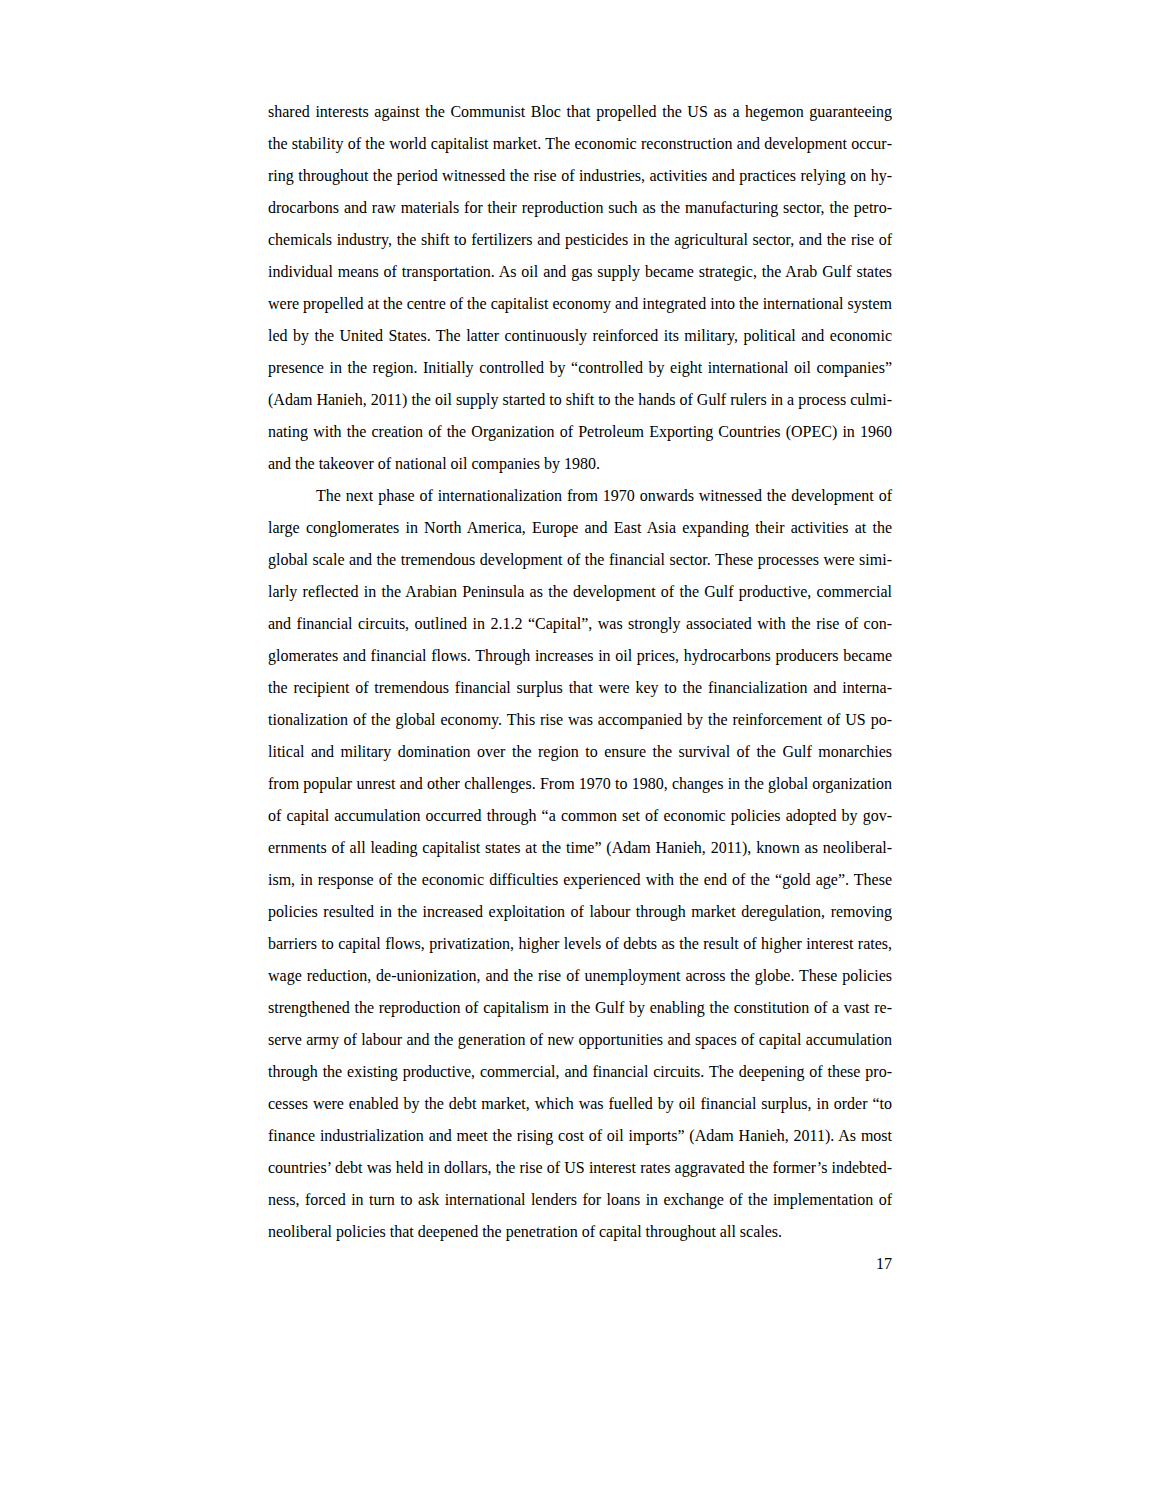shared interests against the Communist Bloc that propelled the US as a hegemon guaranteeing the stability of the world capitalist market. The economic reconstruction and development occurring throughout the period witnessed the rise of industries, activities and practices relying on hydrocarbons and raw materials for their reproduction such as the manufacturing sector, the petrochemicals industry, the shift to fertilizers and pesticides in the agricultural sector, and the rise of individual means of transportation. As oil and gas supply became strategic, the Arab Gulf states were propelled at the centre of the capitalist economy and integrated into the international system led by the United States. The latter continuously reinforced its military, political and economic presence in the region. Initially controlled by “controlled by eight international oil companies” (Adam Hanieh, 2011) the oil supply started to shift to the hands of Gulf rulers in a process culminating with the creation of the Organization of Petroleum Exporting Countries (OPEC) in 1960 and the takeover of national oil companies by 1980.
The next phase of internationalization from 1970 onwards witnessed the development of large conglomerates in North America, Europe and East Asia expanding their activities at the global scale and the tremendous development of the financial sector. These processes were similarly reflected in the Arabian Peninsula as the development of the Gulf productive, commercial and financial circuits, outlined in 2.1.2 “Capital”, was strongly associated with the rise of conglomerates and financial flows. Through increases in oil prices, hydrocarbons producers became the recipient of tremendous financial surplus that were key to the financialization and internationalization of the global economy. This rise was accompanied by the reinforcement of US political and military domination over the region to ensure the survival of the Gulf monarchies from popular unrest and other challenges. From 1970 to 1980, changes in the global organization of capital accumulation occurred through “a common set of economic policies adopted by governments of all leading capitalist states at the time” (Adam Hanieh, 2011), known as neoliberalism, in response of the economic difficulties experienced with the end of the “gold age”. These policies resulted in the increased exploitation of labour through market deregulation, removing barriers to capital flows, privatization, higher levels of debts as the result of higher interest rates, wage reduction, de-unionization, and the rise of unemployment across the globe. These policies strengthened the reproduction of capitalism in the Gulf by enabling the constitution of a vast reserve army of labour and the generation of new opportunities and spaces of capital accumulation through the existing productive, commercial, and financial circuits. The deepening of these processes were enabled by the debt market, which was fuelled by oil financial surplus, in order “to finance industrialization and meet the rising cost of oil imports” (Adam Hanieh, 2011). As most countries’ debt was held in dollars, the rise of US interest rates aggravated the former’s indebtedness, forced in turn to ask international lenders for loans in exchange of the implementation of neoliberal policies that deepened the penetration of capital throughout all scales.
17